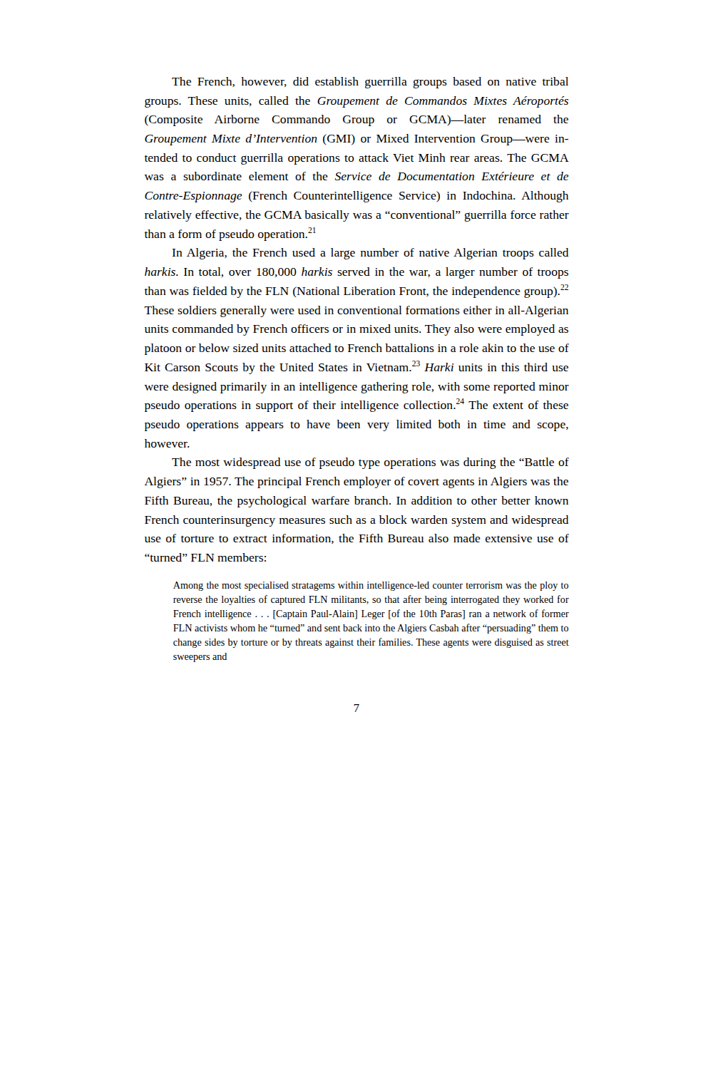The French, however, did establish guerrilla groups based on native tribal groups. These units, called the Groupement de Commandos Mixtes Aéroportés (Composite Airborne Commando Group or GCMA)—later renamed the Groupement Mixte d’Intervention (GMI) or Mixed Intervention Group—were intended to conduct guerrilla operations to attack Viet Minh rear areas. The GCMA was a subordinate element of the Service de Documentation Extérieure et de Contre-Espionnage (French Counterintelligence Service) in Indochina. Although relatively effective, the GCMA basically was a “conventional” guerrilla force rather than a form of pseudo operation.21
In Algeria, the French used a large number of native Algerian troops called harkis. In total, over 180,000 harkis served in the war, a larger number of troops than was fielded by the FLN (National Liberation Front, the independence group).22 These soldiers generally were used in conventional formations either in all-Algerian units commanded by French officers or in mixed units. They also were employed as platoon or below sized units attached to French battalions in a role akin to the use of Kit Carson Scouts by the United States in Vietnam.23 Harki units in this third use were designed primarily in an intelligence gathering role, with some reported minor pseudo operations in support of their intelligence collection.24 The extent of these pseudo operations appears to have been very limited both in time and scope, however.
The most widespread use of pseudo type operations was during the “Battle of Algiers” in 1957. The principal French employer of covert agents in Algiers was the Fifth Bureau, the psychological warfare branch. In addition to other better known French counterinsurgency measures such as a block warden system and widespread use of torture to extract information, the Fifth Bureau also made extensive use of “turned” FLN members:
Among the most specialised stratagems within intelligence-led counter terrorism was the ploy to reverse the loyalties of captured FLN militants, so that after being interrogated they worked for French intelligence . . . [Captain Paul-Alain] Leger [of the 10th Paras] ran a network of former FLN activists whom he “turned” and sent back into the Algiers Casbah after “persuading” them to change sides by torture or by threats against their families. These agents were disguised as street sweepers and
7